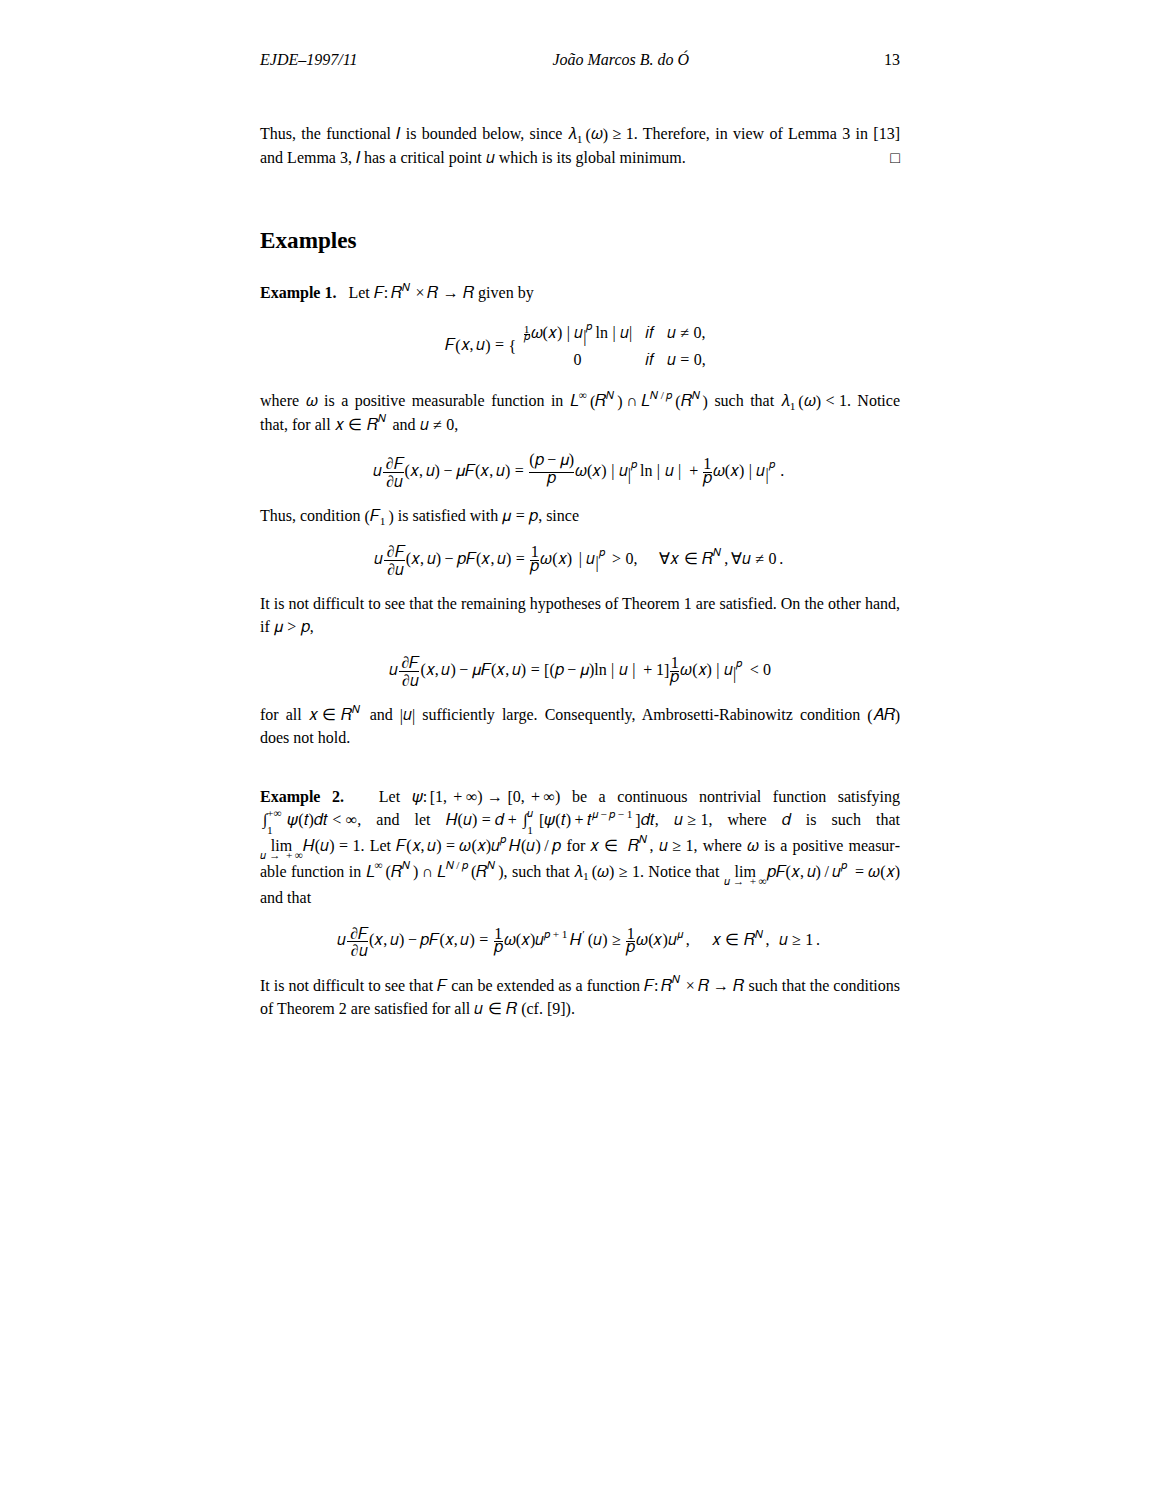EJDE–1997/11 João Marcos B. do Ó 13
Thus, the functional I is bounded below, since λ1(ω)≥1. Therefore, in view of Lemma 3 in [13] and Lemma 3, I has a critical point u which is its global minimum. □
Examples
Example 1. Let F:RN×R→R given by
F(x,u)= { 1pω(x)|u|pln|u| if u≠0, 0 if u=0,
where ω is a positive measurable function in L∞(RN)∩LN/p(RN) such that λ1(ω)<1. Notice that, for all x∈RN and u≠0,
u∂F∂u(x,u)−μF(x,u)= (p−μ)p ω(x)|u|pln|u| +1pω(x)|u|p.
Thus, condition (F1) is satisfied with μ=p, since
u∂F∂u(x,u)−pF(x,u)= 1pω(x)|u|p>0, ∀x∈RN,∀u≠0.
It is not difficult to see that the remaining hypotheses of Theorem 1 are satisfied. On the other hand, if μ>p,
u∂F∂u(x,u)−μF(x,u)= [(p−μ)ln|u|+1] 1pω(x)|u|p<0
for all x∈RN and |u| sufficiently large. Consequently, Ambrosetti-Rabinowitz condition (AR) does not hold.
Example 2. Let ψ:[1,+∞)→[0,+∞) be a continuous nontrivial function satisfying ∫1+∞ψ(t)dt<∞, and let H(u)=d+∫1u[ψ(t)+tμ−p−1]dt, u≥1, where d is such that limu→+∞H(u)=1. Let F(x,u)=ω(x)upH(u)/p for x∈ RN, u≥1, where ω is a positive measurable function in L∞(RN)∩LN/p(RN), such that λ1(ω)≥1. Notice that limu→+∞pF(x,u)/up=ω(x) and that
u∂F∂u(x,u)−pF(x,u)= 1pω(x)up+1H′(u) ≥1pω(x)uμ, x∈RN,u≥1.
It is not difficult to see that F can be extended as a function F:RN×R→R such that the conditions of Theorem 2 are satisfied for all u∈R (cf. [9]).